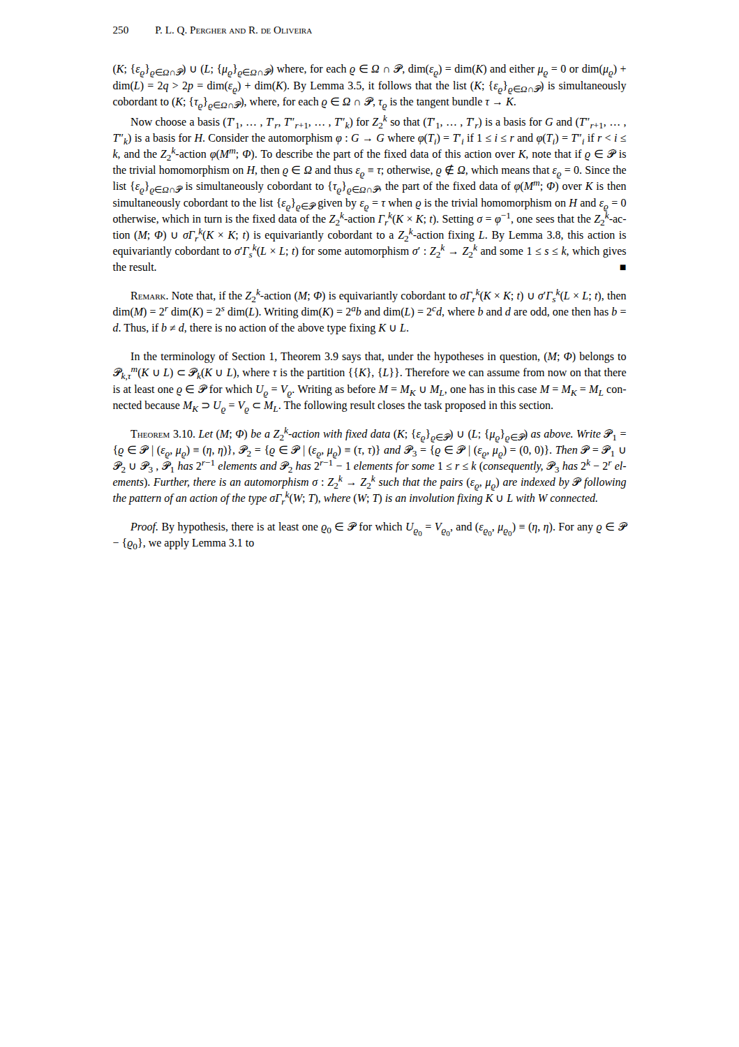250 P. L. Q. Pergher and R. de Oliveira
(K; {εϱ}ϱ∈Ω∩𝒫) ∪ (L; {μϱ}ϱ∈Ω∩𝒫) where, for each ϱ ∈ Ω ∩ 𝒫, dim(εϱ) = dim(K) and either μϱ = 0 or dim(μϱ) + dim(L) = 2q > 2p = dim(εϱ) + dim(K). By Lemma 3.5, it follows that the list (K; {εϱ}ϱ∈Ω∩𝒫) is simultaneously cobordant to (K; {τϱ}ϱ∈Ω∩𝒫), where, for each ϱ ∈ Ω ∩ 𝒫, τϱ is the tangent bundle τ → K.
Now choose a basis (T′1, … , T′r, T″r+1, … , T″k) for Z2k so that (T′1, … , T′r) is a basis for G and (T″r+1, … , T″k) is a basis for H. Consider the automorphism φ : G → G where φ(Ti) = T′i if 1 ≤ i ≤ r and φ(Ti) = T″i if r < i ≤ k, and the Z2k-action φ(Mm; Φ). To describe the part of the fixed data of this action over K, note that if ϱ ∈ 𝒫 is the trivial homomorphism on H, then ϱ ∈ Ω and thus εϱ ≡ τ; otherwise, ϱ ∉ Ω, which means that εϱ = 0. Since the list {εϱ}ϱ∈Ω∩𝒫 is simultaneously cobordant to {τϱ}ϱ∈Ω∩𝒫, the part of the fixed data of φ(Mm; Φ) over K is then simultaneously cobordant to the list {εϱ}ϱ∈𝒫 given by εϱ = τ when ϱ is the trivial homomorphism on H and εϱ = 0 otherwise, which in turn is the fixed data of the Z2k-action Γrk(K × K; t). Setting σ = φ−1, one sees that the Z2k-action (M; Φ) ∪ σΓrk(K × K; t) is equivariantly cobordant to a Z2k-action fixing L. By Lemma 3.8, this action is equivariantly cobordant to σ′Γsk(L × L; t) for some automorphism σ′ : Z2k → Z2k and some 1 ≤ s ≤ k, which gives the result. ■
Remark. Note that, if the Z2k-action (M; Φ) is equivariantly cobordant to σΓrk(K × K; t) ∪ σ′Γsk(L × L; t), then dim(M) = 2r dim(K) = 2s dim(L). Writing dim(K) = 2ab and dim(L) = 2cd, where b and d are odd, one then has b = d. Thus, if b ≠ d, there is no action of the above type fixing K ∪ L.
In the terminology of Section 1, Theorem 3.9 says that, under the hypotheses in question, (M; Φ) belongs to 𝒫k,τm(K ∪ L) ⊂ 𝒫k(K ∪ L), where τ is the partition {{K}, {L}}. Therefore we can assume from now on that there is at least one ϱ ∈ 𝒫 for which Uϱ = Vϱ. Writing as before M = MK ∪ ML, one has in this case M = MK = ML connected because MK ⊃ Uϱ = Vϱ ⊂ ML. The following result closes the task proposed in this section.
Theorem 3.10. Let (M; Φ) be a Z2k-action with fixed data (K; {εϱ}ϱ∈𝒫) ∪ (L; {μϱ}ϱ∈𝒫) as above. Write 𝒫1 = {ϱ ∈ 𝒫 | (εϱ, μϱ) ≡ (η, η)}, 𝒫2 = {ϱ ∈ 𝒫 | (εϱ, μϱ) ≡ (τ, τ)} and 𝒫3 = {ϱ ∈ 𝒫 | (εϱ, μϱ) = (0, 0)}. Then 𝒫 = 𝒫1 ∪ 𝒫2 ∪ 𝒫3 , 𝒫1 has 2r−1 elements and 𝒫2 has 2r−1 − 1 elements for some 1 ≤ r ≤ k (consequently, 𝒫3 has 2k − 2r elements). Further, there is an automorphism σ : Z2k → Z2k such that the pairs (εϱ, μϱ) are indexed by 𝒫 following the pattern of an action of the type σΓrk(W; T), where (W; T) is an involution fixing K ∪ L with W connected.
Proof. By hypothesis, there is at least one ϱ0 ∈ 𝒫 for which Uϱ0 = Vϱ0, and (εϱ0, μϱ0) ≡ (η, η). For any ϱ ∈ 𝒫 − {ϱ0}, we apply Lemma 3.1 to